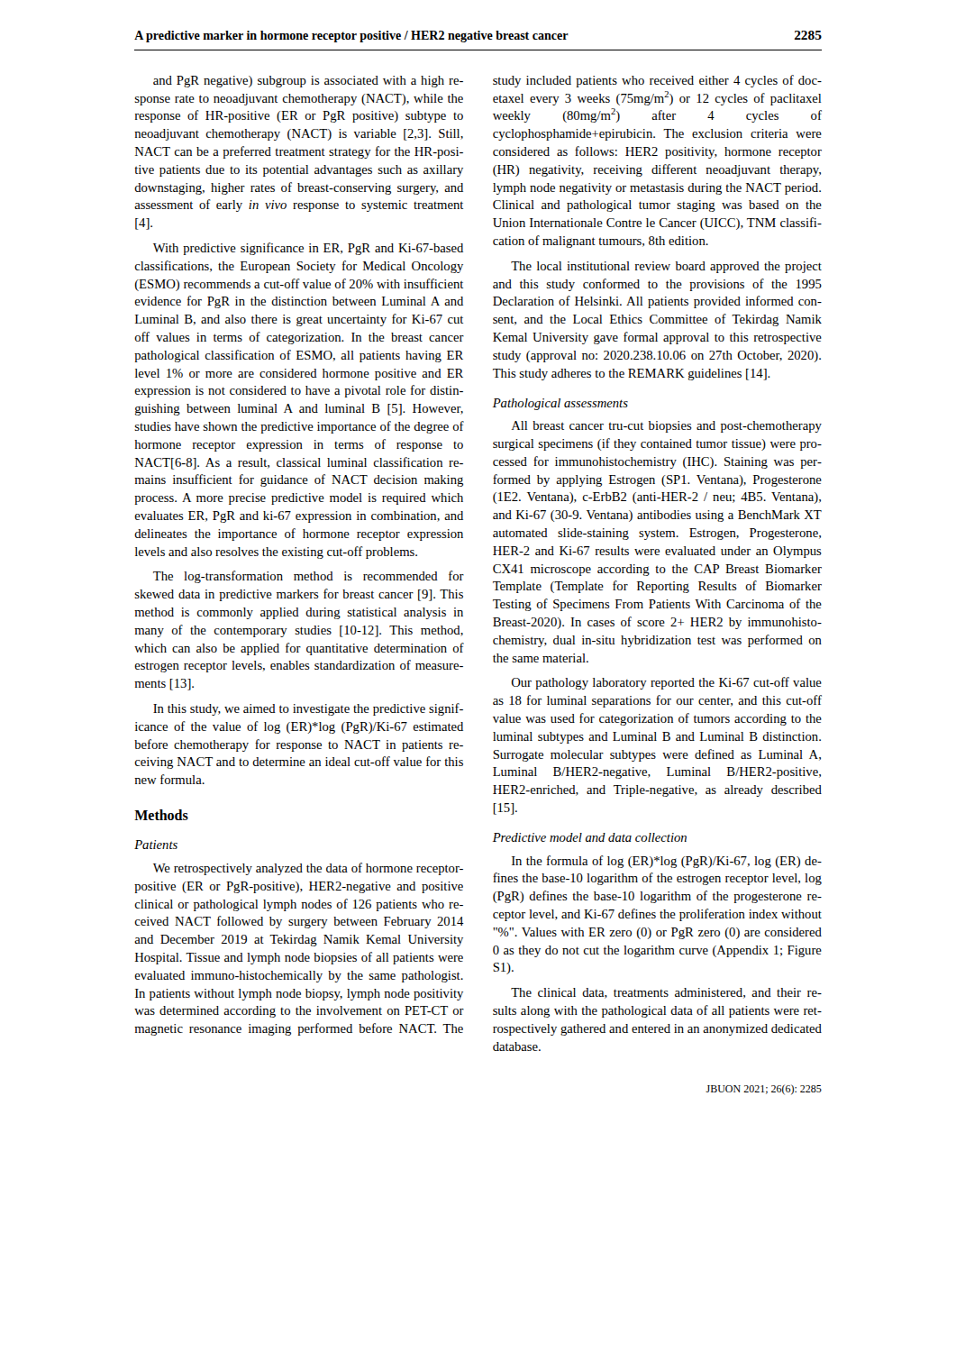A predictive marker in hormone receptor positive / HER2 negative breast cancer
2285
and PgR negative) subgroup is associated with a high response rate to neoadjuvant chemotherapy (NACT), while the response of HR-positive (ER or PgR positive) subtype to neoadjuvant chemotherapy (NACT) is variable [2,3]. Still, NACT can be a preferred treatment strategy for the HR-positive patients due to its potential advantages such as axillary downstaging, higher rates of breast-conserving surgery, and assessment of early in vivo response to systemic treatment [4].
With predictive significance in ER, PgR and Ki-67-based classifications, the European Society for Medical Oncology (ESMO) recommends a cut-off value of 20% with insufficient evidence for PgR in the distinction between Luminal A and Luminal B, and also there is great uncertainty for Ki-67 cut off values in terms of categorization. In the breast cancer pathological classification of ESMO, all patients having ER level 1% or more are considered hormone positive and ER expression is not considered to have a pivotal role for distinguishing between luminal A and luminal B [5]. However, studies have shown the predictive importance of the degree of hormone receptor expression in terms of response to NACT[6-8]. As a result, classical luminal classification remains insufficient for guidance of NACT decision making process. A more precise predictive model is required which evaluates ER, PgR and ki-67 expression in combination, and delineates the importance of hormone receptor expression levels and also resolves the existing cut-off problems.
The log-transformation method is recommended for skewed data in predictive markers for breast cancer [9]. This method is commonly applied during statistical analysis in many of the contemporary studies [10-12]. This method, which can also be applied for quantitative determination of estrogen receptor levels, enables standardization of measurements [13].
In this study, we aimed to investigate the predictive significance of the value of log (ER)*log (PgR)/Ki-67 estimated before chemotherapy for response to NACT in patients receiving NACT and to determine an ideal cut-off value for this new formula.
Methods
Patients
We retrospectively analyzed the data of hormone receptor-positive (ER or PgR-positive), HER2-negative and positive clinical or pathological lymph nodes of 126 patients who received NACT followed by surgery between February 2014 and December 2019 at Tekirdag Namik Kemal University Hospital. Tissue and lymph node biopsies of all patients were evaluated immuno-histochemically by the same pathologist. In patients without lymph node biopsy, lymph node positivity was determined according to the involvement on PET-CT or magnetic resonance imaging performed before NACT. The study included patients who received either 4 cycles of docetaxel every 3 weeks (75mg/m2) or 12 cycles of paclitaxel weekly (80mg/m2) after 4 cycles of cyclophosphamide+epirubicin. The exclusion criteria were considered as follows: HER2 positivity, hormone receptor (HR) negativity, receiving different neoadjuvant therapy, lymph node negativity or metastasis during the NACT period. Clinical and pathological tumor staging was based on the Union Internationale Contre le Cancer (UICC), TNM classification of malignant tumours, 8th edition.
The local institutional review board approved the project and this study conformed to the provisions of the 1995 Declaration of Helsinki. All patients provided informed consent, and the Local Ethics Committee of Tekirdag Namik Kemal University gave formal approval to this retrospective study (approval no: 2020.238.10.06 on 27th October, 2020). This study adheres to the REMARK guidelines [14].
Pathological assessments
All breast cancer tru-cut biopsies and post-chemotherapy surgical specimens (if they contained tumor tissue) were processed for immunohistochemistry (IHC). Staining was performed by applying Estrogen (SP1. Ventana), Progesterone (1E2. Ventana), c-ErbB2 (anti-HER-2 / neu; 4B5. Ventana), and Ki-67 (30-9. Ventana) antibodies using a BenchMark XT automated slide-staining system. Estrogen, Progesterone, HER-2 and Ki-67 results were evaluated under an Olympus CX41 microscope according to the CAP Breast Biomarker Template (Template for Reporting Results of Biomarker Testing of Specimens From Patients With Carcinoma of the Breast-2020). In cases of score 2+ HER2 by immunohistochemistry, dual in-situ hybridization test was performed on the same material.
Our pathology laboratory reported the Ki-67 cut-off value as 18 for luminal separations for our center, and this cut-off value was used for categorization of tumors according to the luminal subtypes and Luminal B and Luminal B distinction. Surrogate molecular subtypes were defined as Luminal A, Luminal B/HER2-negative, Luminal B/HER2-positive, HER2-enriched, and Triple-negative, as already described [15].
Predictive model and data collection
In the formula of log (ER)*log (PgR)/Ki-67, log (ER) defines the base-10 logarithm of the estrogen receptor level, log (PgR) defines the base-10 logarithm of the progesterone receptor level, and Ki-67 defines the proliferation index without "%". Values with ER zero (0) or PgR zero (0) are considered 0 as they do not cut the logarithm curve (Appendix 1; Figure S1).
The clinical data, treatments administered, and their results along with the pathological data of all patients were retrospectively gathered and entered in an anonymized dedicated database.
JBUON 2021; 26(6): 2285